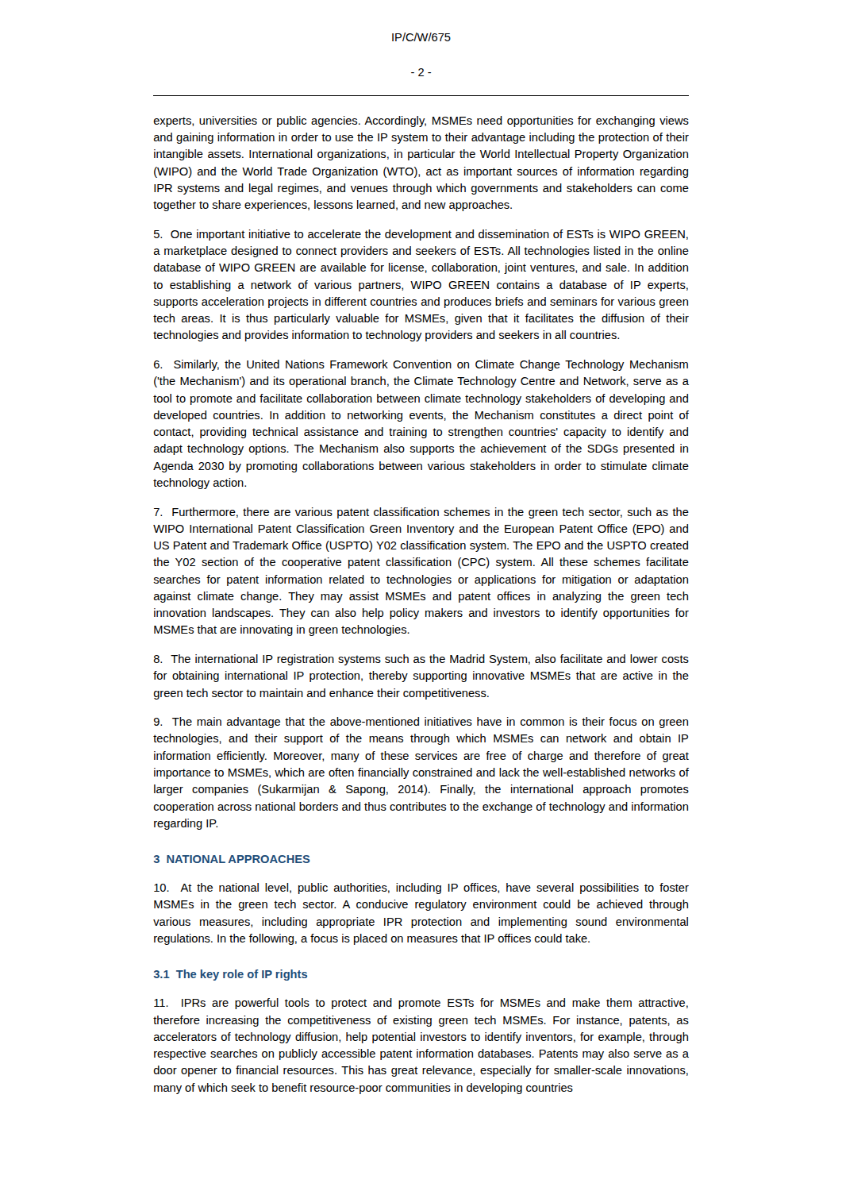IP/C/W/675
- 2 -
experts, universities or public agencies. Accordingly, MSMEs need opportunities for exchanging views and gaining information in order to use the IP system to their advantage including the protection of their intangible assets. International organizations, in particular the World Intellectual Property Organization (WIPO) and the World Trade Organization (WTO), act as important sources of information regarding IPR systems and legal regimes, and venues through which governments and stakeholders can come together to share experiences, lessons learned, and new approaches.
5. One important initiative to accelerate the development and dissemination of ESTs is WIPO GREEN, a marketplace designed to connect providers and seekers of ESTs. All technologies listed in the online database of WIPO GREEN are available for license, collaboration, joint ventures, and sale. In addition to establishing a network of various partners, WIPO GREEN contains a database of IP experts, supports acceleration projects in different countries and produces briefs and seminars for various green tech areas. It is thus particularly valuable for MSMEs, given that it facilitates the diffusion of their technologies and provides information to technology providers and seekers in all countries.
6. Similarly, the United Nations Framework Convention on Climate Change Technology Mechanism ('the Mechanism') and its operational branch, the Climate Technology Centre and Network, serve as a tool to promote and facilitate collaboration between climate technology stakeholders of developing and developed countries. In addition to networking events, the Mechanism constitutes a direct point of contact, providing technical assistance and training to strengthen countries' capacity to identify and adapt technology options. The Mechanism also supports the achievement of the SDGs presented in Agenda 2030 by promoting collaborations between various stakeholders in order to stimulate climate technology action.
7. Furthermore, there are various patent classification schemes in the green tech sector, such as the WIPO International Patent Classification Green Inventory and the European Patent Office (EPO) and US Patent and Trademark Office (USPTO) Y02 classification system. The EPO and the USPTO created the Y02 section of the cooperative patent classification (CPC) system. All these schemes facilitate searches for patent information related to technologies or applications for mitigation or adaptation against climate change. They may assist MSMEs and patent offices in analyzing the green tech innovation landscapes. They can also help policy makers and investors to identify opportunities for MSMEs that are innovating in green technologies.
8. The international IP registration systems such as the Madrid System, also facilitate and lower costs for obtaining international IP protection, thereby supporting innovative MSMEs that are active in the green tech sector to maintain and enhance their competitiveness.
9. The main advantage that the above-mentioned initiatives have in common is their focus on green technologies, and their support of the means through which MSMEs can network and obtain IP information efficiently. Moreover, many of these services are free of charge and therefore of great importance to MSMEs, which are often financially constrained and lack the well-established networks of larger companies (Sukarmijan & Sapong, 2014). Finally, the international approach promotes cooperation across national borders and thus contributes to the exchange of technology and information regarding IP.
3 NATIONAL APPROACHES
10. At the national level, public authorities, including IP offices, have several possibilities to foster MSMEs in the green tech sector. A conducive regulatory environment could be achieved through various measures, including appropriate IPR protection and implementing sound environmental regulations. In the following, a focus is placed on measures that IP offices could take.
3.1 The key role of IP rights
11. IPRs are powerful tools to protect and promote ESTs for MSMEs and make them attractive, therefore increasing the competitiveness of existing green tech MSMEs. For instance, patents, as accelerators of technology diffusion, help potential investors to identify inventors, for example, through respective searches on publicly accessible patent information databases. Patents may also serve as a door opener to financial resources. This has great relevance, especially for smaller-scale innovations, many of which seek to benefit resource-poor communities in developing countries